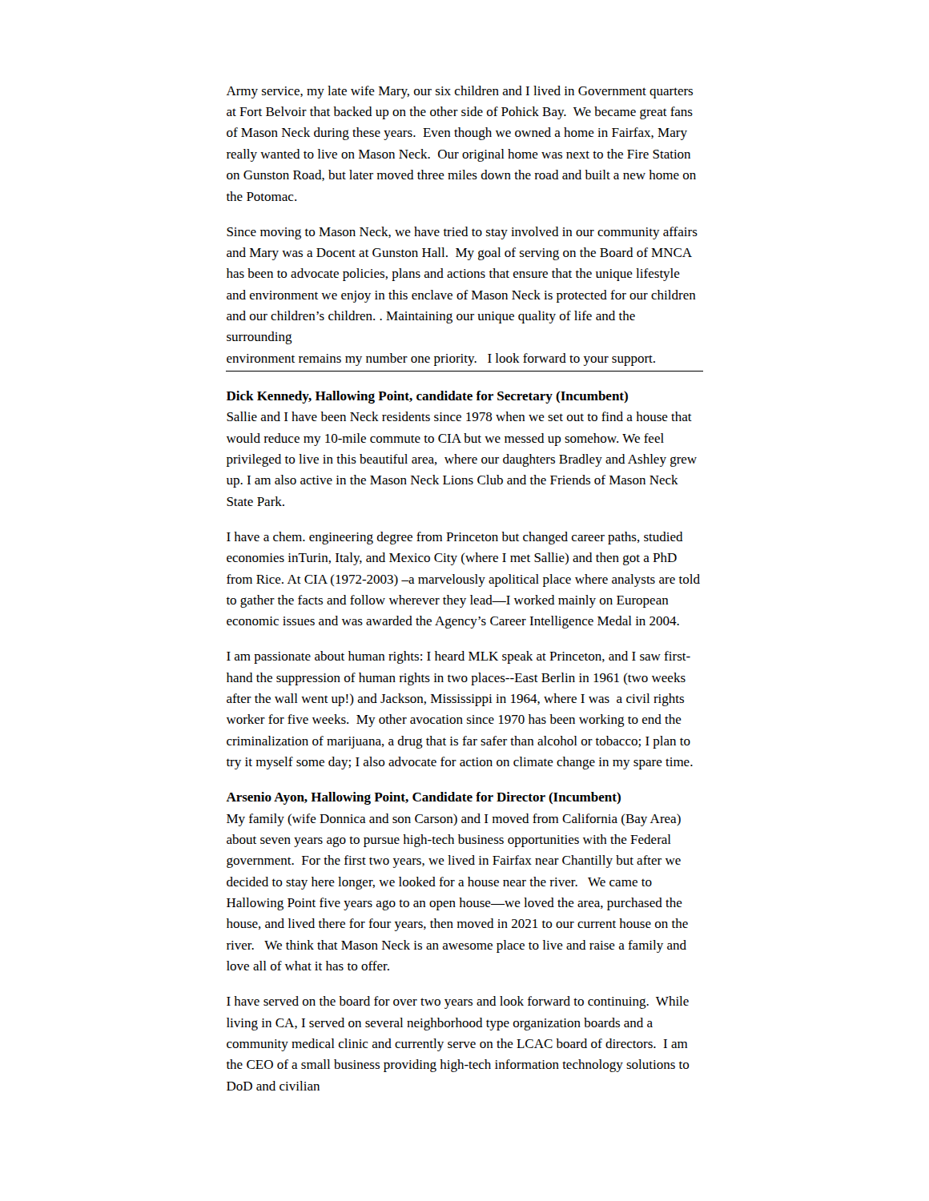Army service, my late wife Mary, our six children and I lived in Government quarters at Fort Belvoir that backed up on the other side of Pohick Bay. We became great fans of Mason Neck during these years. Even though we owned a home in Fairfax, Mary really wanted to live on Mason Neck. Our original home was next to the Fire Station on Gunston Road, but later moved three miles down the road and built a new home on the Potomac.
Since moving to Mason Neck, we have tried to stay involved in our community affairs and Mary was a Docent at Gunston Hall. My goal of serving on the Board of MNCA has been to advocate policies, plans and actions that ensure that the unique lifestyle and environment we enjoy in this enclave of Mason Neck is protected for our children and our children’s children. . Maintaining our unique quality of life and the surrounding environment remains my number one priority. I look forward to your support.
Dick Kennedy, Hallowing Point, candidate for Secretary (Incumbent)
Sallie and I have been Neck residents since 1978 when we set out to find a house that would reduce my 10-mile commute to CIA but we messed up somehow. We feel privileged to live in this beautiful area, where our daughters Bradley and Ashley grew up. I am also active in the Mason Neck Lions Club and the Friends of Mason Neck State Park.
I have a chem. engineering degree from Princeton but changed career paths, studied economies inTurin, Italy, and Mexico City (where I met Sallie) and then got a PhD from Rice. At CIA (1972-2003) –a marvelously apolitical place where analysts are told to gather the facts and follow wherever they lead—I worked mainly on European economic issues and was awarded the Agency’s Career Intelligence Medal in 2004.
I am passionate about human rights: I heard MLK speak at Princeton, and I saw first-hand the suppression of human rights in two places--East Berlin in 1961 (two weeks after the wall went up!) and Jackson, Mississippi in 1964, where I was a civil rights worker for five weeks. My other avocation since 1970 has been working to end the criminalization of marijuana, a drug that is far safer than alcohol or tobacco; I plan to try it myself some day; I also advocate for action on climate change in my spare time.
Arsenio Ayon, Hallowing Point, Candidate for Director (Incumbent)
My family (wife Donnica and son Carson) and I moved from California (Bay Area) about seven years ago to pursue high-tech business opportunities with the Federal government. For the first two years, we lived in Fairfax near Chantilly but after we decided to stay here longer, we looked for a house near the river. We came to Hallowing Point five years ago to an open house—we loved the area, purchased the house, and lived there for four years, then moved in 2021 to our current house on the river. We think that Mason Neck is an awesome place to live and raise a family and love all of what it has to offer.
I have served on the board for over two years and look forward to continuing. While living in CA, I served on several neighborhood type organization boards and a community medical clinic and currently serve on the LCAC board of directors. I am the CEO of a small business providing high-tech information technology solutions to DoD and civilian